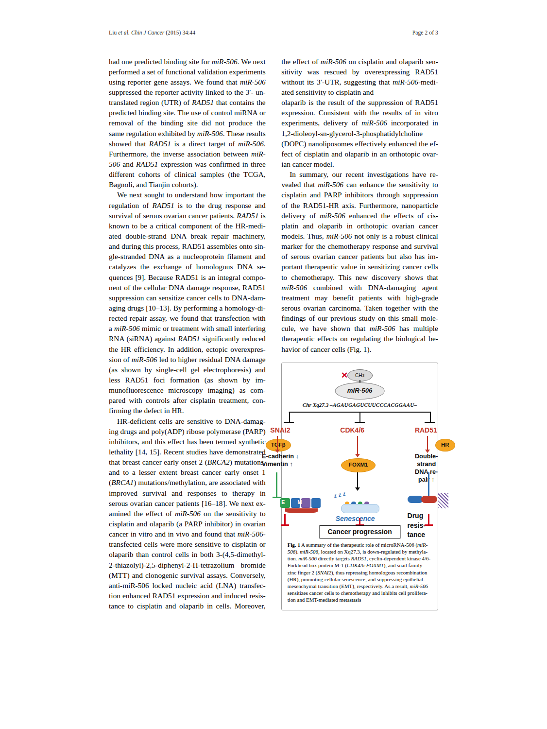Liu et al. Chin J Cancer (2015) 34:44
Page 2 of 3
had one predicted binding site for miR-506. We next performed a set of functional validation experiments using reporter gene assays. We found that miR-506 suppressed the reporter activity linked to the 3′- untranslated region (UTR) of RAD51 that contains the predicted binding site. The use of control miRNA or removal of the binding site did not produce the same regulation exhibited by miR-506. These results showed that RAD51 is a direct target of miR-506. Furthermore, the inverse association between miR-506 and RAD51 expression was confirmed in three different cohorts of clinical samples (the TCGA, Bagnoli, and Tianjin cohorts).
We next sought to understand how important the regulation of RAD51 is to the drug response and survival of serous ovarian cancer patients. RAD51 is known to be a critical component of the HR-mediated double-strand DNA break repair machinery, and during this process, RAD51 assembles onto single-stranded DNA as a nucleoprotein filament and catalyzes the exchange of homologous DNA sequences [9]. Because RAD51 is an integral component of the cellular DNA damage response, RAD51 suppression can sensitize cancer cells to DNA-damaging drugs [10–13]. By performing a homology-directed repair assay, we found that transfection with a miR-506 mimic or treatment with small interfering RNA (siRNA) against RAD51 significantly reduced the HR efficiency. In addition, ectopic overexpression of miR-506 led to higher residual DNA damage (as shown by single-cell gel electrophoresis) and less RAD51 foci formation (as shown by immunofluorescence microscopy imaging) as compared with controls after cisplatin treatment, confirming the defect in HR.
HR-deficient cells are sensitive to DNA-damaging drugs and poly(ADP) ribose polymerase (PARP) inhibitors, and this effect has been termed synthetic lethality [14, 15]. Recent studies have demonstrated that breast cancer early onset 2 (BRCA2) mutations, and to a lesser extent breast cancer early onset 1 (BRCA1) mutations/methylation, are associated with improved survival and responses to therapy in serous ovarian cancer patients [16–18]. We next examined the effect of miR-506 on the sensitivity to cisplatin and olaparib (a PARP inhibitor) in ovarian cancer in vitro and in vivo and found that miR-506-transfected cells were more sensitive to cisplatin or olaparib than control cells in both 3-(4,5-dimethyl-2-thiazolyl)-2,5-diphenyl-2-H-tetrazolium bromide (MTT) and clonogenic survival assays. Conversely, anti-miR-506 locked nucleic acid (LNA) transfection enhanced RAD51 expression and induced resistance to cisplatin and olaparib in cells. Moreover, the effect of miR-506 on cisplatin and olaparib sensitivity was rescued by overexpressing RAD51 without its 3′-UTR, suggesting that miR-506-mediated sensitivity to cisplatin and
olaparib is the result of the suppression of RAD51 expression. Consistent with the results of in vitro experiments, delivery of miR-506 incorporated in 1,2-dioleoyl-sn-glycerol-3-phosphatidylcholine (DOPC) nanoliposomes effectively enhanced the effect of cisplatin and olaparib in an orthotopic ovarian cancer model.
In summary, our recent investigations have revealed that miR-506 can enhance the sensitivity to cisplatin and PARP inhibitors through suppression of the RAD51-HR axis. Furthermore, nanoparticle delivery of miR-506 enhanced the effects of cisplatin and olaparib in orthotopic ovarian cancer models. Thus, miR-506 not only is a robust clinical marker for the chemotherapy response and survival of serous ovarian cancer patients but also has important therapeutic value in sensitizing cancer cells to chemotherapy. This new discovery shows that miR-506 combined with DNA-damaging agent treatment may benefit patients with high-grade serous ovarian carcinoma. Taken together with the findings of our previous study on this small molecule, we have shown that miR-506 has multiple therapeutic effects on regulating the biological behavior of cancer cells (Fig. 1).
CH3
✕
miR-506
Chr Xq27.3 –AGAUGAGUCUUCCCACGGAAU–
SNAI2
CDK4/6
RAD51
TGFβ
HR
E-cadherin ↓
Vimentin ↑
FOXM1
Double-strand
DNA repair ↑
E M
z z z
Senescence
Drug
resistance
Cancer progression
Fig. 1 A summary of the therapeutic role of microRNA-506 (miR-506). miR-506, located on Xq27.3, is down-regulated by methylation. miR-506 directly targets RAD51, cyclin-dependent kinase 4/6-Forkhead box protein M-1 (CDK4/6-FOXM1), and snail family zinc finger 2 (SNAI2), thus repressing homologous recombination (HR), promoting cellular senescence, and suppressing epithelial-mesenchymal transition (EMT), respectively. As a result, miR-506 sensitizes cancer cells to chemotherapy and inhibits cell proliferation and EMT-mediated metastasis